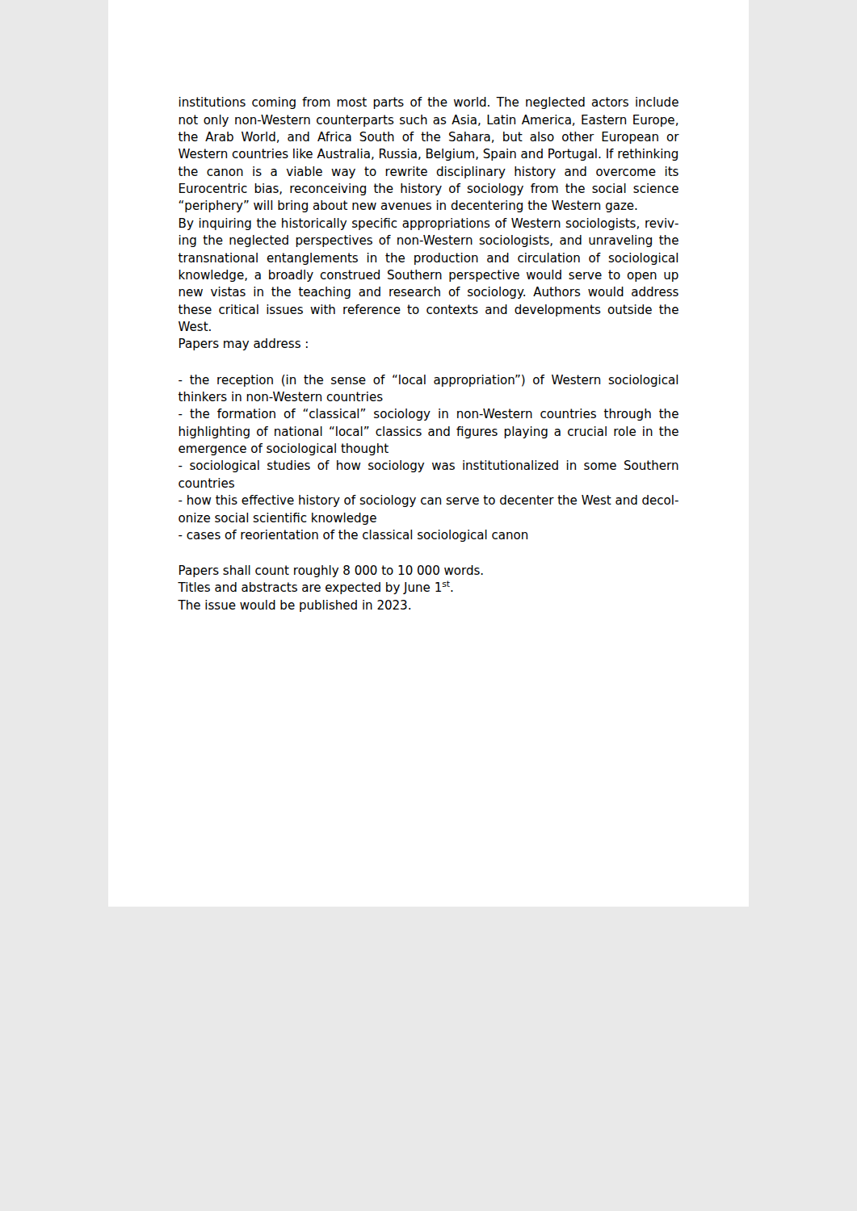institutions coming from most parts of the world. The neglected actors include not only non-Western counterparts such as Asia, Latin America, Eastern Europe, the Arab World, and Africa South of the Sahara, but also other European or Western countries like Australia, Russia, Belgium, Spain and Portugal. If rethinking the canon is a viable way to rewrite disciplinary history and overcome its Eurocentric bias, reconceiving the history of sociology from the social science “periphery” will bring about new avenues in decentering the Western gaze.
By inquiring the historically specific appropriations of Western sociologists, reviving the neglected perspectives of non-Western sociologists, and unraveling the transnational entanglements in the production and circulation of sociological knowledge, a broadly construed Southern perspective would serve to open up new vistas in the teaching and research of sociology. Authors would address these critical issues with reference to contexts and developments outside the West.
Papers may address :
- the reception (in the sense of “local appropriation”) of Western sociological thinkers in non-Western countries
- the formation of “classical” sociology in non-Western countries through the highlighting of national “local” classics and figures playing a crucial role in the emergence of sociological thought
- sociological studies of how sociology was institutionalized in some Southern countries
- how this effective history of sociology can serve to decenter the West and decolonize social scientific knowledge
- cases of reorientation of the classical sociological canon
Papers shall count roughly 8 000 to 10 000 words.
Titles and abstracts are expected by June 1st.
The issue would be published in 2023.